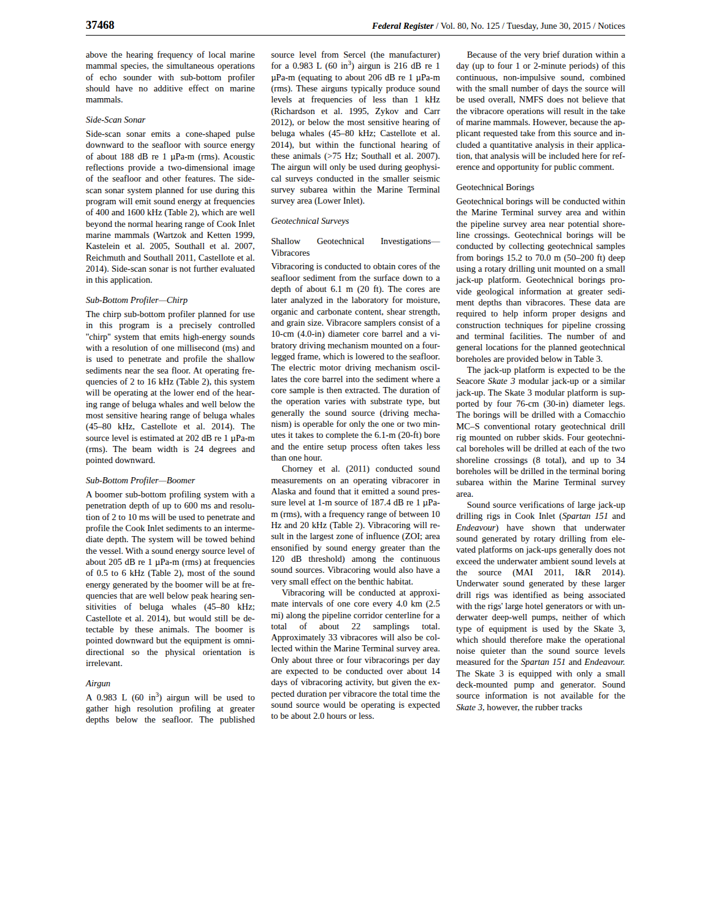37468
Federal Register / Vol. 80, No. 125 / Tuesday, June 30, 2015 / Notices
above the hearing frequency of local marine mammal species, the simultaneous operations of echo sounder with sub-bottom profiler should have no additive effect on marine mammals.
Side-Scan Sonar
Side-scan sonar emits a cone-shaped pulse downward to the seafloor with source energy of about 188 dB re 1 µPa-m (rms). Acoustic reflections provide a two-dimensional image of the seafloor and other features. The side-scan sonar system planned for use during this program will emit sound energy at frequencies of 400 and 1600 kHz (Table 2), which are well beyond the normal hearing range of Cook Inlet marine mammals (Wartzok and Ketten 1999, Kastelein et al. 2005, Southall et al. 2007, Reichmuth and Southall 2011, Castellote et al. 2014). Side-scan sonar is not further evaluated in this application.
Sub-Bottom Profiler—Chirp
The chirp sub-bottom profiler planned for use in this program is a precisely controlled ''chirp'' system that emits high-energy sounds with a resolution of one millisecond (ms) and is used to penetrate and profile the shallow sediments near the sea floor. At operating frequencies of 2 to 16 kHz (Table 2), this system will be operating at the lower end of the hearing range of beluga whales and well below the most sensitive hearing range of beluga whales (45–80 kHz, Castellote et al. 2014). The source level is estimated at 202 dB re 1 µPa-m (rms). The beam width is 24 degrees and pointed downward.
Sub-Bottom Profiler—Boomer
A boomer sub-bottom profiling system with a penetration depth of up to 600 ms and resolution of 2 to 10 ms will be used to penetrate and profile the Cook Inlet sediments to an intermediate depth. The system will be towed behind the vessel. With a sound energy source level of about 205 dB re 1 µPa-m (rms) at frequencies of 0.5 to 6 kHz (Table 2), most of the sound energy generated by the boomer will be at frequencies that are well below peak hearing sensitivities of beluga whales (45–80 kHz; Castellote et al. 2014), but would still be detectable by these animals. The boomer is pointed downward but the equipment is omni-directional so the physical orientation is irrelevant.
Airgun
A 0.983 L (60 in3) airgun will be used to gather high resolution profiling at greater depths below the seafloor. The published source level from Sercel (the manufacturer) for a 0.983 L (60 in3) airgun is 216 dB re 1 µPa-m (equating to about 206 dB re 1 µPa-m (rms). These airguns typically produce sound levels at frequencies of less than 1 kHz (Richardson et al. 1995, Zykov and Carr 2012), or below the most sensitive hearing of beluga whales (45–80 kHz; Castellote et al. 2014), but within the functional hearing of these animals (>75 Hz; Southall et al. 2007). The airgun will only be used during geophysical surveys conducted in the smaller seismic survey subarea within the Marine Terminal survey area (Lower Inlet).
Geotechnical Surveys
Shallow Geotechnical Investigations—Vibracores
Vibracoring is conducted to obtain cores of the seafloor sediment from the surface down to a depth of about 6.1 m (20 ft). The cores are later analyzed in the laboratory for moisture, organic and carbonate content, shear strength, and grain size. Vibracore samplers consist of a 10-cm (4.0-in) diameter core barrel and a vibratory driving mechanism mounted on a four-legged frame, which is lowered to the seafloor. The electric motor driving mechanism oscillates the core barrel into the sediment where a core sample is then extracted. The duration of the operation varies with substrate type, but generally the sound source (driving mechanism) is operable for only the one or two minutes it takes to complete the 6.1-m (20-ft) bore and the entire setup process often takes less than one hour.
Chorney et al. (2011) conducted sound measurements on an operating vibracorer in Alaska and found that it emitted a sound pressure level at 1-m source of 187.4 dB re 1 µPa-m (rms), with a frequency range of between 10 Hz and 20 kHz (Table 2). Vibracoring will result in the largest zone of influence (ZOI; area ensonified by sound energy greater than the 120 dB threshold) among the continuous sound sources. Vibracoring would also have a very small effect on the benthic habitat.
Vibracoring will be conducted at approximate intervals of one core every 4.0 km (2.5 mi) along the pipeline corridor centerline for a total of about 22 samplings total. Approximately 33 vibracores will also be collected within the Marine Terminal survey area. Only about three or four vibracorings per day are expected to be conducted over about 14 days of vibracoring activity, but given the expected duration per vibracore the total time the sound source would be operating is expected to be about 2.0 hours or less.
Because of the very brief duration within a day (up to four 1 or 2-minute periods) of this continuous, non-impulsive sound, combined with the small number of days the source will be used overall, NMFS does not believe that the vibracore operations will result in the take of marine mammals. However, because the applicant requested take from this source and included a quantitative analysis in their application, that analysis will be included here for reference and opportunity for public comment.
Geotechnical Borings
Geotechnical borings will be conducted within the Marine Terminal survey area and within the pipeline survey area near potential shoreline crossings. Geotechnical borings will be conducted by collecting geotechnical samples from borings 15.2 to 70.0 m (50–200 ft) deep using a rotary drilling unit mounted on a small jack-up platform. Geotechnical borings provide geological information at greater sediment depths than vibracores. These data are required to help inform proper designs and construction techniques for pipeline crossing and terminal facilities. The number of and general locations for the planned geotechnical boreholes are provided below in Table 3.
The jack-up platform is expected to be the Seacore Skate 3 modular jack-up or a similar jack-up. The Skate 3 modular platform is supported by four 76-cm (30-in) diameter legs. The borings will be drilled with a Comacchio MC–S conventional rotary geotechnical drill rig mounted on rubber skids. Four geotechnical boreholes will be drilled at each of the two shoreline crossings (8 total), and up to 34 boreholes will be drilled in the terminal boring subarea within the Marine Terminal survey area.
Sound source verifications of large jack-up drilling rigs in Cook Inlet (Spartan 151 and Endeavour) have shown that underwater sound generated by rotary drilling from elevated platforms on jack-ups generally does not exceed the underwater ambient sound levels at the source (MAI 2011, I&R 2014). Underwater sound generated by these larger drill rigs was identified as being associated with the rigs' large hotel generators or with underwater deep-well pumps, neither of which type of equipment is used by the Skate 3, which should therefore make the operational noise quieter than the sound source levels measured for the Spartan 151 and Endeavour. The Skate 3 is equipped with only a small deck-mounted pump and generator. Sound source information is not available for the Skate 3, however, the rubber tracks